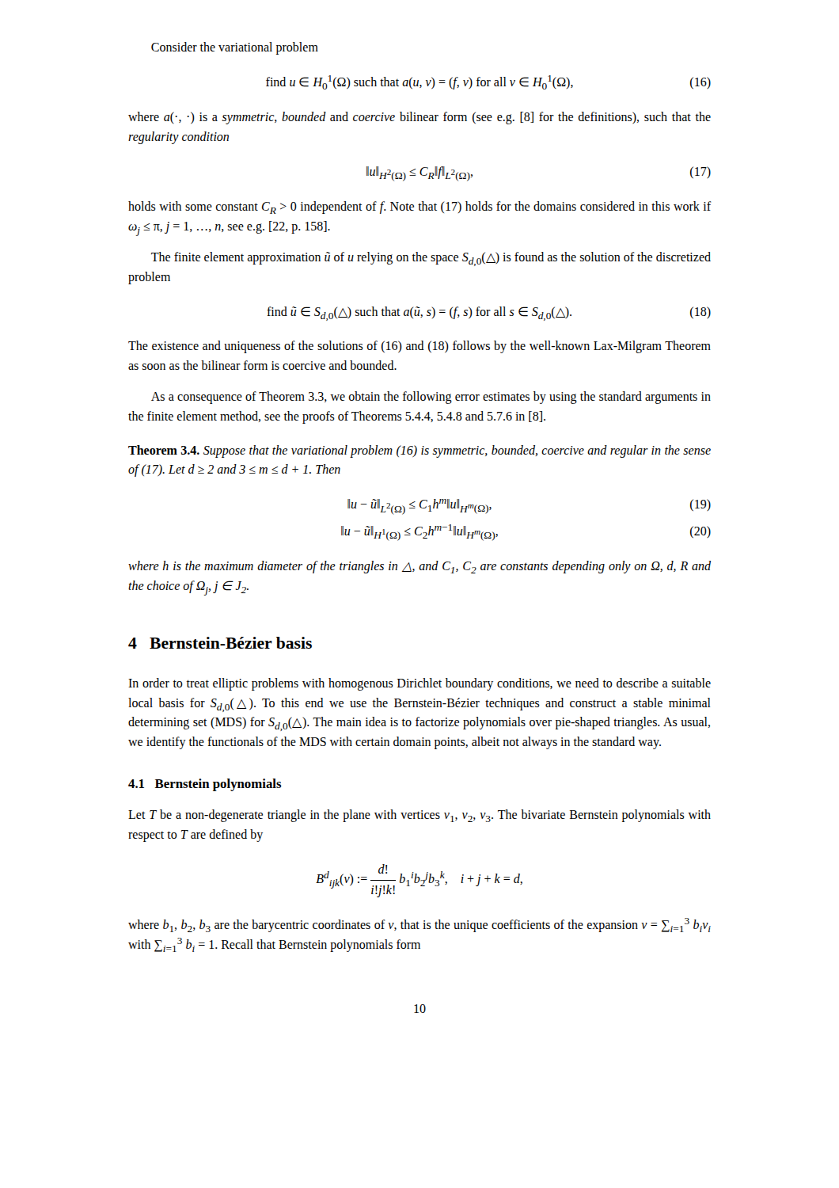Consider the variational problem
find u ∈ H01(Ω) such that a(u, v) = (f, v) for all v ∈ H01(Ω),
(16)
where a(·, ·) is a symmetric, bounded and coercive bilinear form (see e.g. [8] for the definitions), such that the regularity condition
‖u‖H2(Ω) ≤ CR‖f‖L2(Ω),
(17)
holds with some constant CR > 0 independent of f. Note that (17) holds for the domains considered in this work if ωj ≤ π, j = 1, …, n, see e.g. [22, p. 158].
The finite element approximation ũ of u relying on the space Sd,0(△) is found as the solution of the discretized problem
find ũ ∈ Sd,0(△) such that a(ũ, s) = (f, s) for all s ∈ Sd,0(△).
(18)
The existence and uniqueness of the solutions of (16) and (18) follows by the well-known Lax-Milgram Theorem as soon as the bilinear form is coercive and bounded.
As a consequence of Theorem 3.3, we obtain the following error estimates by using the standard arguments in the finite element method, see the proofs of Theorems 5.4.4, 5.4.8 and 5.7.6 in [8].
Theorem 3.4. Suppose that the variational problem (16) is symmetric, bounded, coercive and regular in the sense of (17). Let d ≥ 2 and 3 ≤ m ≤ d + 1. Then
‖u − ũ‖L2(Ω) ≤ C1hm‖u‖Hm(Ω),
(19)
‖u − ũ‖H1(Ω) ≤ C2hm−1‖u‖Hm(Ω),
(20)
where h is the maximum diameter of the triangles in △, and C1, C2 are constants depending only on Ω, d, R and the choice of Ωj, j ∈ J2.
4 Bernstein-Bézier basis
In order to treat elliptic problems with homogenous Dirichlet boundary conditions, we need to describe a suitable local basis for Sd,0(△). To this end we use the Bernstein-Bézier techniques and construct a stable minimal determining set (MDS) for Sd,0(△). The main idea is to factorize polynomials over pie-shaped triangles. As usual, we identify the functionals of the MDS with certain domain points, albeit not always in the standard way.
4.1 Bernstein polynomials
Let T be a non-degenerate triangle in the plane with vertices v1, v2, v3. The bivariate Bernstein polynomials with respect to T are defined by
Bdijk(v) := d!i!j!k! b1ib2jb3k, i + j + k = d,
where b1, b2, b3 are the barycentric coordinates of v, that is the unique coefficients of the expansion v = ∑i=13 bivi with ∑i=13 bi = 1. Recall that Bernstein polynomials form
10